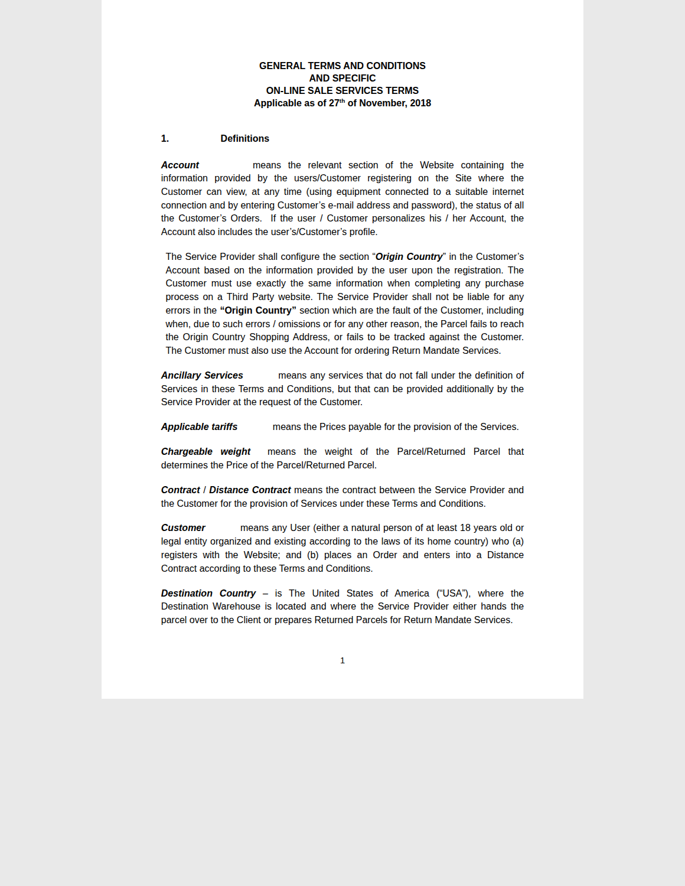GENERAL TERMS AND CONDITIONS
AND SPECIFIC
ON-LINE SALE SERVICES TERMS
Applicable as of 27th of November, 2018
1. Definitions
Account means the relevant section of the Website containing the information provided by the users/Customer registering on the Site where the Customer can view, at any time (using equipment connected to a suitable internet connection and by entering Customer’s e-mail address and password), the status of all the Customer’s Orders. If the user / Customer personalizes his / her Account, the Account also includes the user’s/Customer’s profile.
The Service Provider shall configure the section “Origin Country” in the Customer’s Account based on the information provided by the user upon the registration. The Customer must use exactly the same information when completing any purchase process on a Third Party website. The Service Provider shall not be liable for any errors in the “Origin Country” section which are the fault of the Customer, including when, due to such errors / omissions or for any other reason, the Parcel fails to reach the Origin Country Shopping Address, or fails to be tracked against the Customer. The Customer must also use the Account for ordering Return Mandate Services.
Ancillary Services means any services that do not fall under the definition of Services in these Terms and Conditions, but that can be provided additionally by the Service Provider at the request of the Customer.
Applicable tariffs means the Prices payable for the provision of the Services.
Chargeable weight means the weight of the Parcel/Returned Parcel that determines the Price of the Parcel/Returned Parcel.
Contract / Distance Contract means the contract between the Service Provider and the Customer for the provision of Services under these Terms and Conditions.
Customer means any User (either a natural person of at least 18 years old or legal entity organized and existing according to the laws of its home country) who (a) registers with the Website; and (b) places an Order and enters into a Distance Contract according to these Terms and Conditions.
Destination Country – is The United States of America (“USA”), where the Destination Warehouse is located and where the Service Provider either hands the parcel over to the Client or prepares Returned Parcels for Return Mandate Services.
1